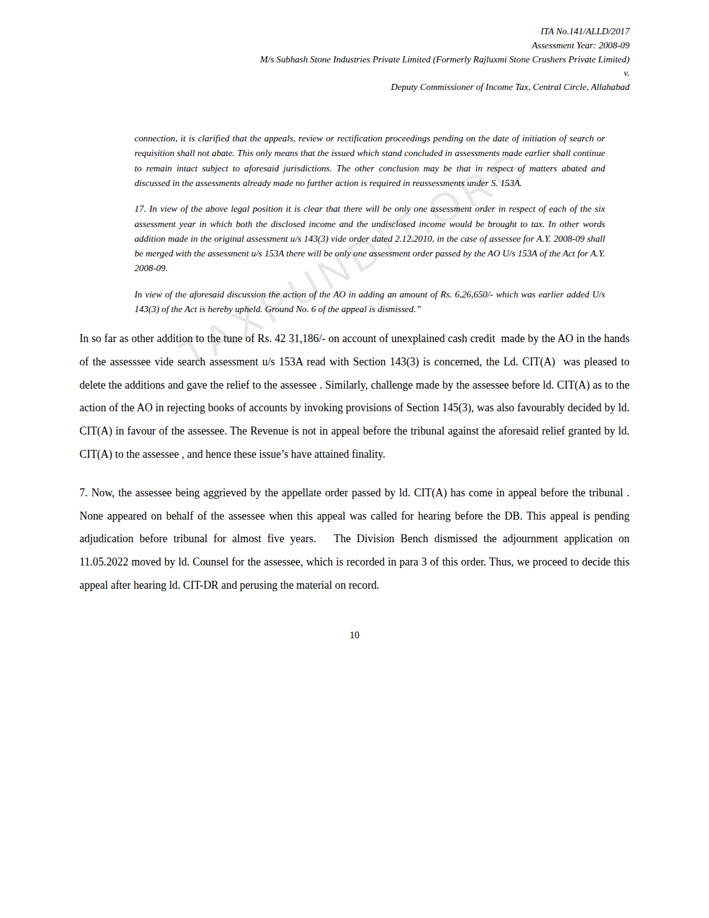ITA No.141/ALLD/2017 Assessment Year: 2008-09 M/s Subhash Stone Industries Private Limited (Formerly Rajluxmi Stone Crushers Private Limited) v. Deputy Commissioner of Income Tax, Central Circle, Allahabad
TAXPUNDIT.ORG
connection, it is clarified that the appeals, review or rectification proceedings pending on the date of initiation of search or requisition shall not abate. This only means that the issued which stand concluded in assessments made earlier shall continue to remain intact subject to aforesaid jurisdictions. The other conclusion may be that in respect of matters abated and discussed in the assessments already made no further action is required in reassessments under S. 153A.
17. In view of the above legal position it is clear that there will be only one assessment order in respect of each of the six assessment year in which both the disclosed income and the undisclosed income would be brought to tax. In other words addition made in the original assessment u/s 143(3) vide order dated 2.12.2010, in the case of assessee for A.Y. 2008-09 shall be merged with the assessment u/s 153A there will be only one assessment order passed by the AO U/s 153A of the Act for A.Y. 2008-09.
In view of the aforesaid discussion the action of the AO in adding an amount of Rs. 6,26,650/- which was earlier added U/s 143(3) of the Act is hereby upheld. Ground No. 6 of the appeal is dismissed.”
In so far as other addition to the tune of Rs. 42 31,186/- on account of unexplained cash credit made by the AO in the hands of the assesssee vide search assessment u/s 153A read with Section 143(3) is concerned, the Ld. CIT(A) was pleased to delete the additions and gave the relief to the assessee . Similarly, challenge made by the assessee before ld. CIT(A) as to the action of the AO in rejecting books of accounts by invoking provisions of Section 145(3), was also favourably decided by ld. CIT(A) in favour of the assessee. The Revenue is not in appeal before the tribunal against the aforesaid relief granted by ld. CIT(A) to the assessee , and hence these issue’s have attained finality.
7. Now, the assessee being aggrieved by the appellate order passed by ld. CIT(A) has come in appeal before the tribunal . None appeared on behalf of the assessee when this appeal was called for hearing before the DB. This appeal is pending adjudication before tribunal for almost five years. The Division Bench dismissed the adjournment application on 11.05.2022 moved by ld. Counsel for the assessee, which is recorded in para 3 of this order. Thus, we proceed to decide this appeal after hearing ld. CIT-DR and perusing the material on record.
10